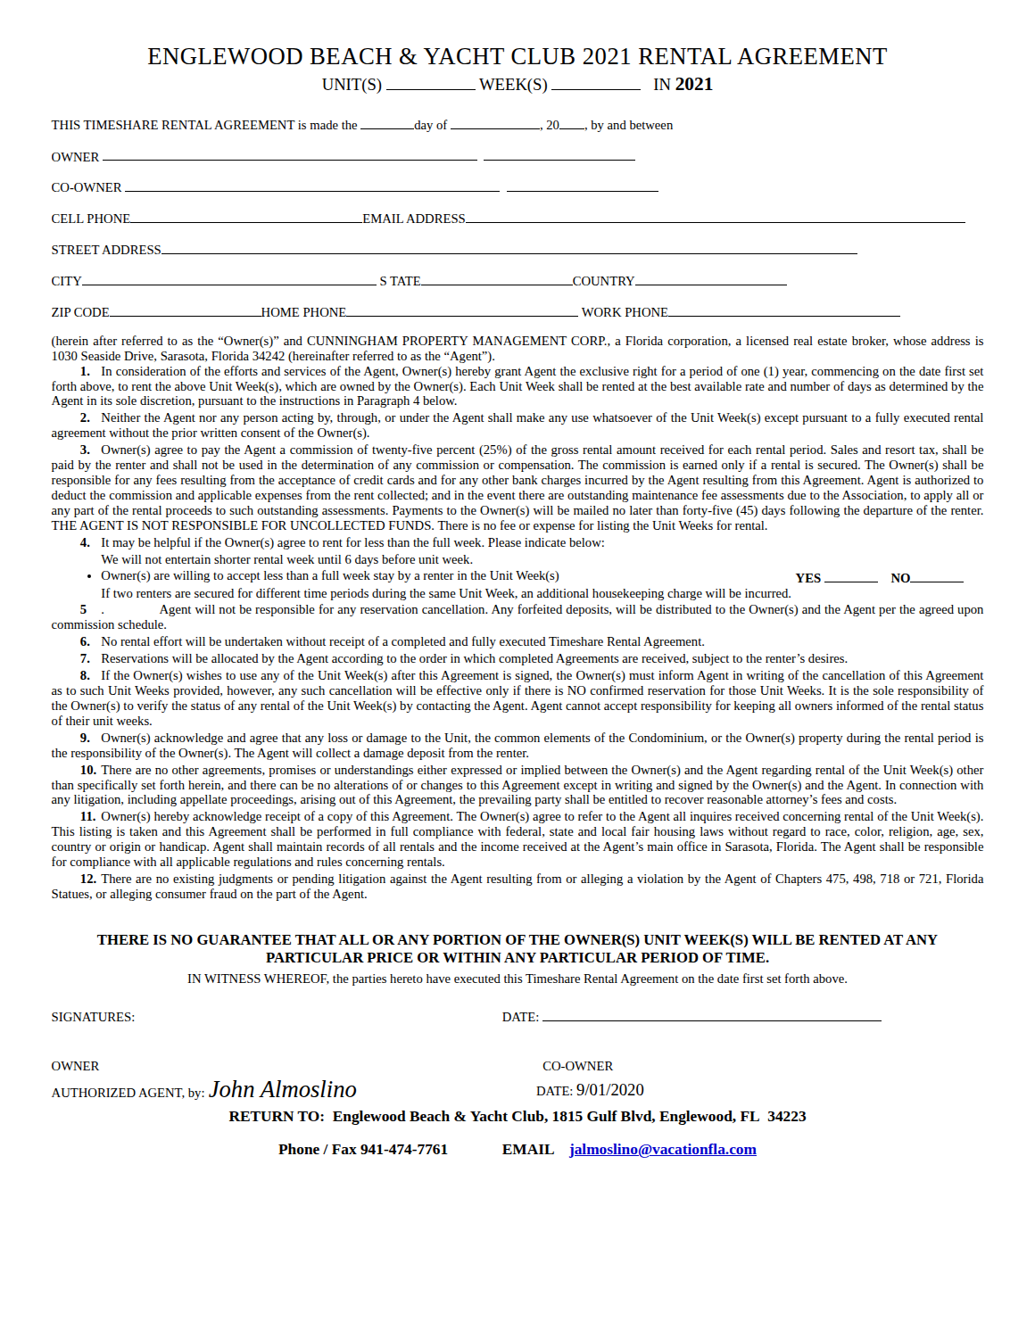ENGLEWOOD BEACH & YACHT CLUB 2021 RENTAL AGREEMENT
UNIT(S) WEEK(S) IN 2021
THIS TIMESHARE RENTAL AGREEMENT is made the day of , 20 , by and between
OWNER
CO-OWNER
CELL PHONE EMAIL ADDRESS
STREET ADDRESS
CITY S TATE COUNTRY
ZIP CODE HOME PHONE WORK PHONE
(herein after referred to as the “Owner(s)” and CUNNINGHAM PROPERTY MANAGEMENT CORP., a Florida corporation, a licensed real estate broker, whose address is 1030 Seaside Drive, Sarasota, Florida 34242 (hereinafter referred to as the “Agent”).
1. In consideration of the efforts and services of the Agent, Owner(s) hereby grant Agent the exclusive right for a period of one (1) year, commencing on the date first set forth above, to rent the above Unit Week(s), which are owned by the Owner(s). Each Unit Week shall be rented at the best available rate and number of days as determined by the Agent in its sole discretion, pursuant to the instructions in Paragraph 4 below.
2. Neither the Agent nor any person acting by, through, or under the Agent shall make any use whatsoever of the Unit Week(s) except pursuant to a fully executed rental agreement without the prior written consent of the Owner(s).
3. Owner(s) agree to pay the Agent a commission of twenty-five percent (25%) of the gross rental amount received for each rental period. Sales and resort tax, shall be paid by the renter and shall not be used in the determination of any commission or compensation. The commission is earned only if a rental is secured. The Owner(s) shall be responsible for any fees resulting from the acceptance of credit cards and for any other bank charges incurred by the Agent resulting from this Agreement. Agent is authorized to deduct the commission and applicable expenses from the rent collected; and in the event there are outstanding maintenance fee assessments due to the Association, to apply all or any part of the rental proceeds to such outstanding assessments. Payments to the Owner(s) will be mailed no later than forty-five (45) days following the departure of the renter. THE AGENT IS NOT RESPONSIBLE FOR UNCOLLECTED FUNDS. There is no fee or expense for listing the Unit Weeks for rental.
4. It may be helpful if the Owner(s) agree to rent for less than the full week. Please indicate below:
We will not entertain shorter rental week until 6 days before unit week.
Owner(s) are willing to accept less than a full week stay by a renter in the Unit Week(s) YES NO
If two renters are secured for different time periods during the same Unit Week, an additional housekeeping charge will be incurred.
5. Agent will not be responsible for any reservation cancellation. Any forfeited deposits, will be distributed to the Owner(s) and the Agent per the agreed upon commission schedule.
6. No rental effort will be undertaken without receipt of a completed and fully executed Timeshare Rental Agreement.
7. Reservations will be allocated by the Agent according to the order in which completed Agreements are received, subject to the renter’s desires.
8. If the Owner(s) wishes to use any of the Unit Week(s) after this Agreement is signed, the Owner(s) must inform Agent in writing of the cancellation of this Agreement as to such Unit Weeks provided, however, any such cancellation will be effective only if there is NO confirmed reservation for those Unit Weeks. It is the sole responsibility of the Owner(s) to verify the status of any rental of the Unit Week(s) by contacting the Agent. Agent cannot accept responsibility for keeping all owners informed of the rental status of their unit weeks.
9. Owner(s) acknowledge and agree that any loss or damage to the Unit, the common elements of the Condominium, or the Owner(s) property during the rental period is the responsibility of the Owner(s). The Agent will collect a damage deposit from the renter.
10. There are no other agreements, promises or understandings either expressed or implied between the Owner(s) and the Agent regarding rental of the Unit Week(s) other than specifically set forth herein, and there can be no alterations of or changes to this Agreement except in writing and signed by the Owner(s) and the Agent. In connection with any litigation, including appellate proceedings, arising out of this Agreement, the prevailing party shall be entitled to recover reasonable attorney’s fees and costs.
11. Owner(s) hereby acknowledge receipt of a copy of this Agreement. The Owner(s) agree to refer to the Agent all inquires received concerning rental of the Unit Week(s). This listing is taken and this Agreement shall be performed in full compliance with federal, state and local fair housing laws without regard to race, color, religion, age, sex, country or origin or handicap. Agent shall maintain records of all rentals and the income received at the Agent’s main office in Sarasota, Florida. The Agent shall be responsible for compliance with all applicable regulations and rules concerning rentals.
12. There are no existing judgments or pending litigation against the Agent resulting from or alleging a violation by the Agent of Chapters 475, 498, 718 or 721, Florida Statues, or alleging consumer fraud on the part of the Agent.
THERE IS NO GUARANTEE THAT ALL OR ANY PORTION OF THE OWNER(S) UNIT WEEK(S) WILL BE RENTED AT ANY PARTICULAR PRICE OR WITHIN ANY PARTICULAR PERIOD OF TIME.
IN WITNESS WHEREOF, the parties hereto have executed this Timeshare Rental Agreement on the date first set forth above.
SIGNATURES: DATE:
| OWNER | | CO-OWNER |
| AUTHORIZED AGENT, by : John Almoslino | DATE: 9/01/2020 |
RETURN TO: Englewood Beach & Yacht Club, 1815 Gulf Blvd, Englewood, FL 34223
Phone / Fax 941-474-7761 EMAIL jalmoslino@vacationfla.com